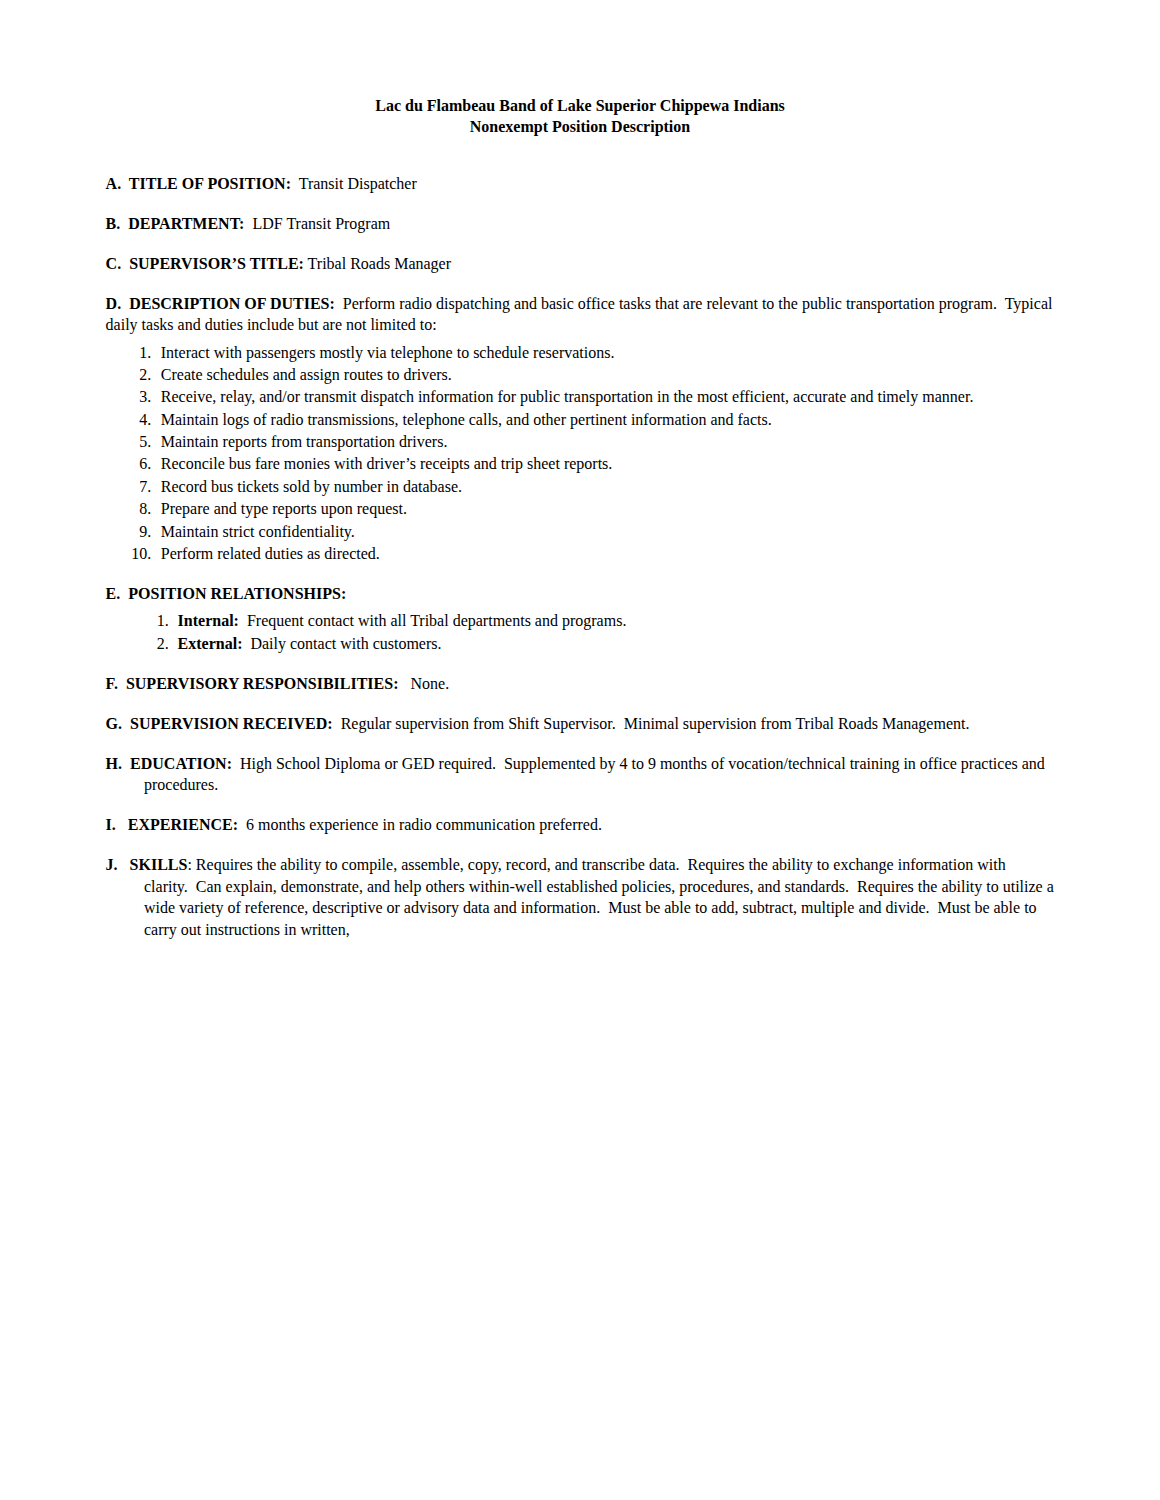Lac du Flambeau Band of Lake Superior Chippewa Indians
Nonexempt Position Description
A. TITLE OF POSITION: Transit Dispatcher
B. DEPARTMENT: LDF Transit Program
C. SUPERVISOR’S TITLE: Tribal Roads Manager
D. DESCRIPTION OF DUTIES: Perform radio dispatching and basic office tasks that are relevant to the public transportation program. Typical daily tasks and duties include but are not limited to:
Interact with passengers mostly via telephone to schedule reservations.
Create schedules and assign routes to drivers.
Receive, relay, and/or transmit dispatch information for public transportation in the most efficient, accurate and timely manner.
Maintain logs of radio transmissions, telephone calls, and other pertinent information and facts.
Maintain reports from transportation drivers.
Reconcile bus fare monies with driver’s receipts and trip sheet reports.
Record bus tickets sold by number in database.
Prepare and type reports upon request.
Maintain strict confidentiality.
Perform related duties as directed.
E. POSITION RELATIONSHIPS:
Internal: Frequent contact with all Tribal departments and programs.
External: Daily contact with customers.
F. SUPERVISORY RESPONSIBILITIES: None.
G. SUPERVISION RECEIVED: Regular supervision from Shift Supervisor. Minimal supervision from Tribal Roads Management.
H. EDUCATION: High School Diploma or GED required. Supplemented by 4 to 9 months of vocation/technical training in office practices and procedures.
I. EXPERIENCE: 6 months experience in radio communication preferred.
J. SKILLS: Requires the ability to compile, assemble, copy, record, and transcribe data. Requires the ability to exchange information with clarity. Can explain, demonstrate, and help others within-well established policies, procedures, and standards. Requires the ability to utilize a wide variety of reference, descriptive or advisory data and information. Must be able to add, subtract, multiple and divide. Must be able to carry out instructions in written,